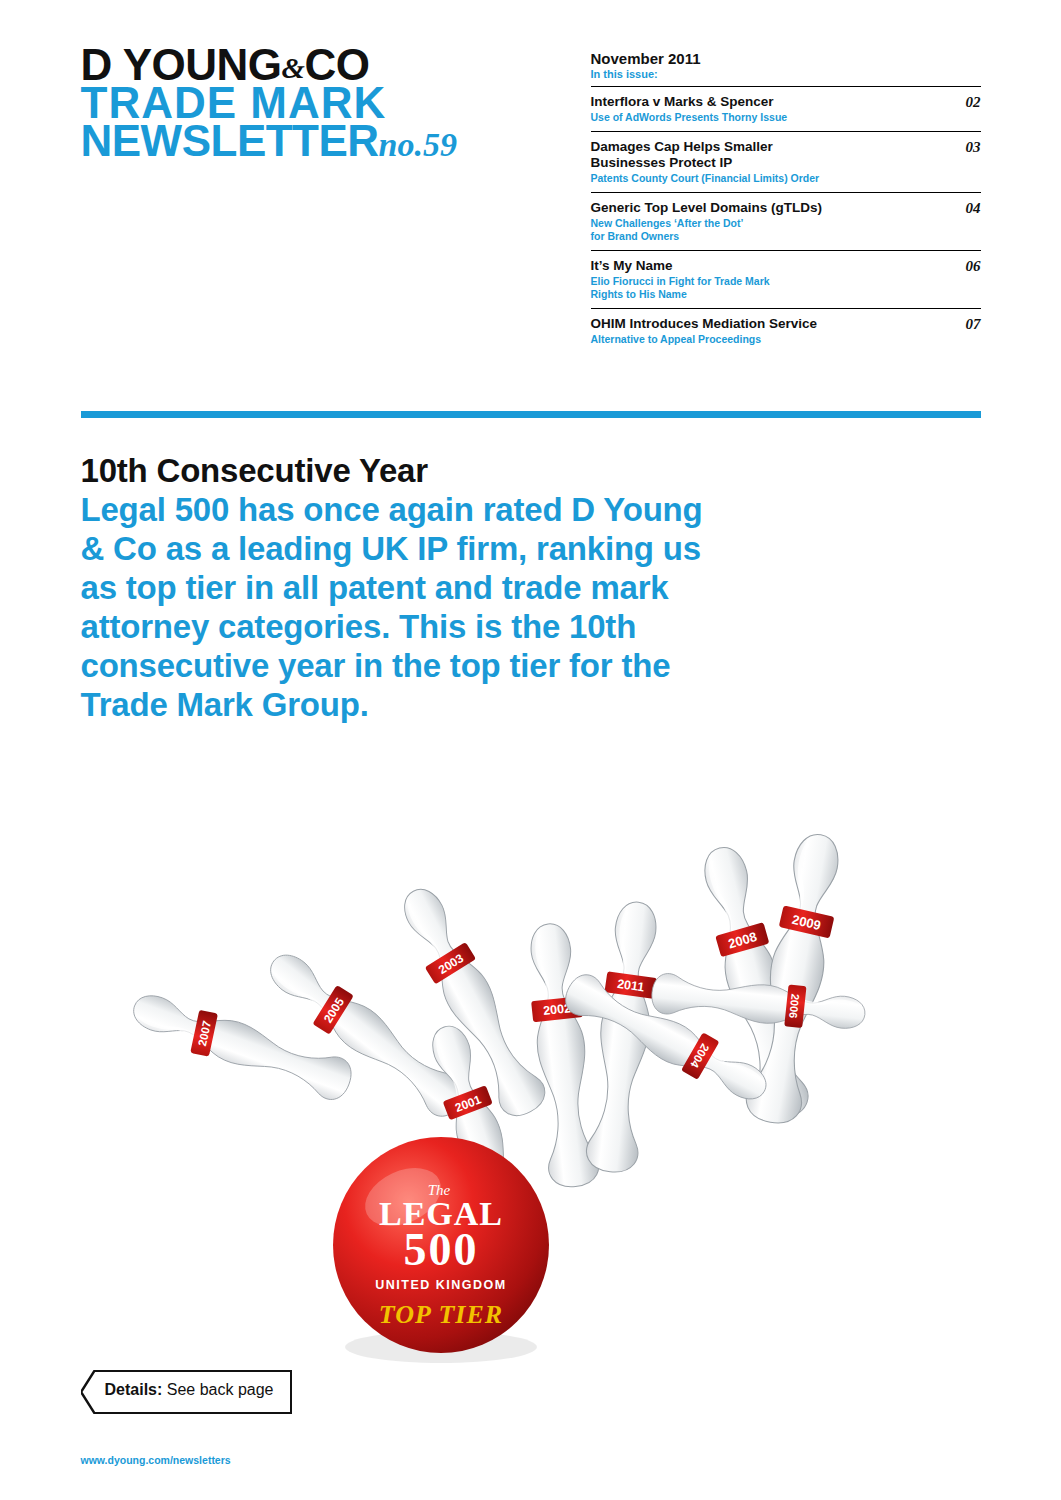D YOUNG&CO
TRADE MARK
NEWSLETTERno.59
November 2011
In this issue:
Interflora v Marks & Spencer
Use of AdWords Presents Thorny Issue
02
Damages Cap Helps Smaller
Businesses Protect IP
Patents County Court (Financial Limits) Order
03
Generic Top Level Domains (gTLDs)
New Challenges ‘After the Dot’
for Brand Owners
04
It’s My Name
Elio Fiorucci in Fight for Trade Mark
Rights to His Name
06
OHIM Introduces Mediation Service
Alternative to Appeal Proceedings
07
10th Consecutive Year
Legal 500 has once again rated D Young & Co as a leading UK IP firm, ranking us as top tier in all patent and trade mark attorney categories. This is the 10th consecutive year in the top tier for the Trade Mark Group.
2008 2009 2003 2002 2011 2005 2007 2001 2004 2006 The LEGAL 500 UNITED KINGDOM TOP TIER
Details: See back page
www.dyoung.com/newsletters